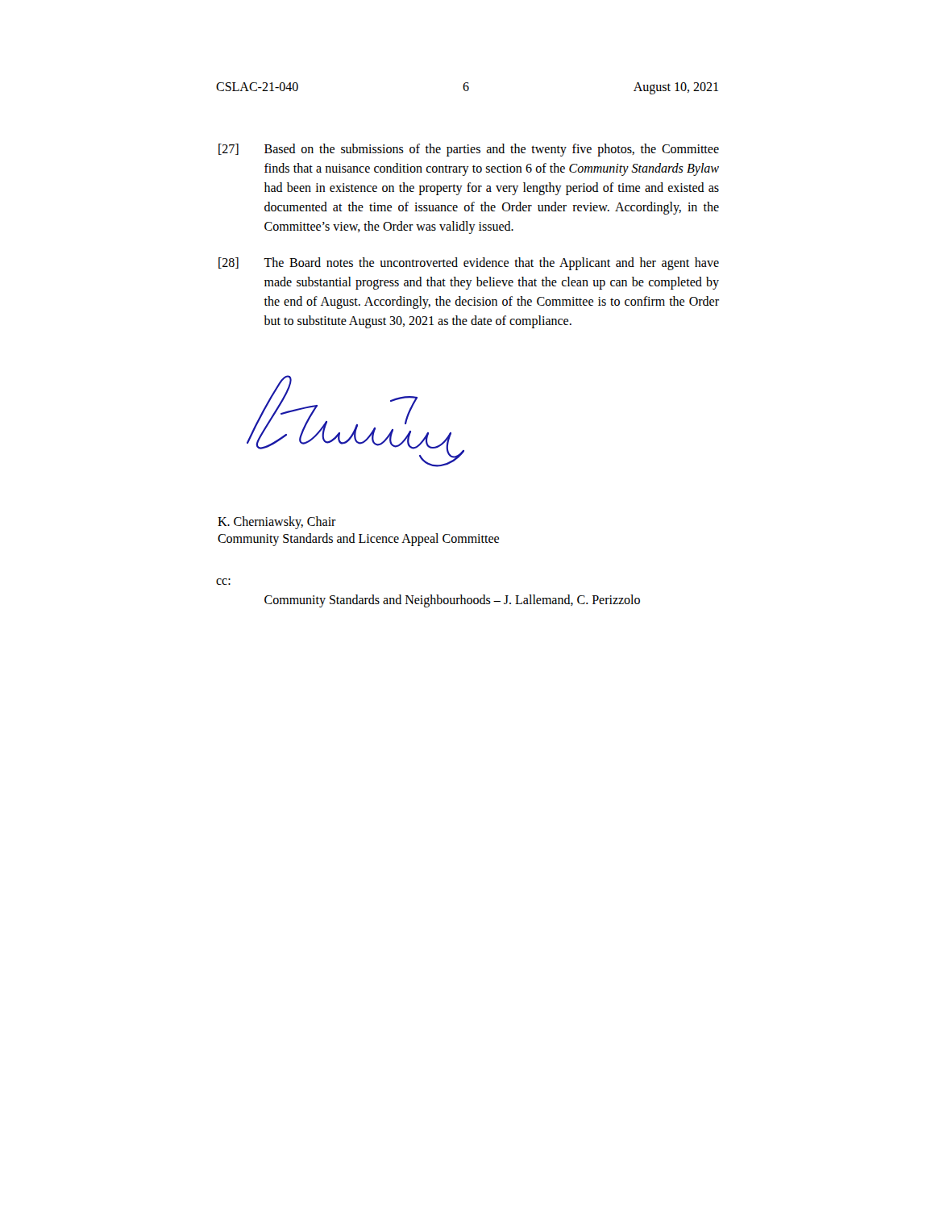CSLAC-21-040
6
August 10, 2021
[27]
Based on the submissions of the parties and the twenty five photos, the Committee finds that a nuisance condition contrary to section 6 of the Community Standards Bylaw had been in existence on the property for a very lengthy period of time and existed as documented at the time of issuance of the Order under review. Accordingly, in the Committee’s view, the Order was validly issued.
[28]
The Board notes the uncontroverted evidence that the Applicant and her agent have made substantial progress and that they believe that the clean up can be completed by the end of August. Accordingly, the decision of the Committee is to confirm the Order but to substitute August 30, 2021 as the date of compliance.
K. Cherniawsky, Chair
Community Standards and Licence Appeal Committee
cc:
Community Standards and Neighbourhoods – J. Lallemand, C. Perizzolo